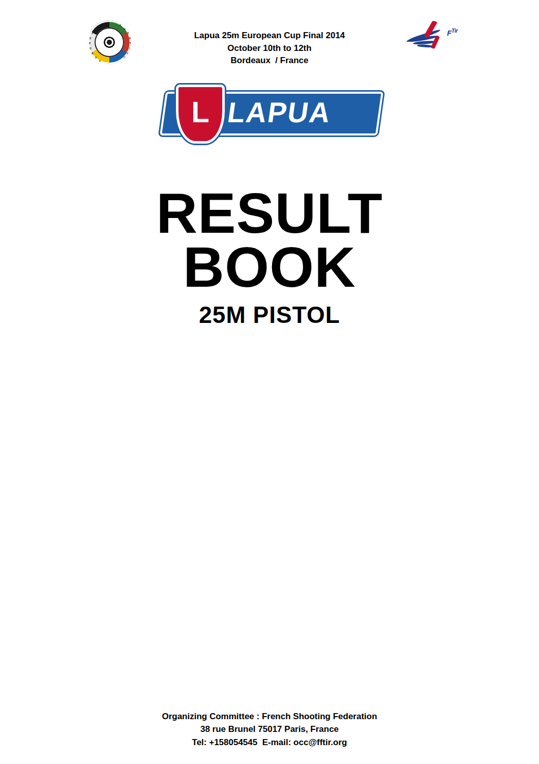E U R O P E A N S H O O T I N G
Lapua 25m European Cup Final 2014
October 10th to 12th
Bordeaux / France
FTir
L
LAPUA
RESULT BOOK 25M PISTOL
Organizing Committee : French Shooting Federation
38 rue Brunel 75017 Paris, France
Tel: +158054545 E-mail: occ@fftir.org